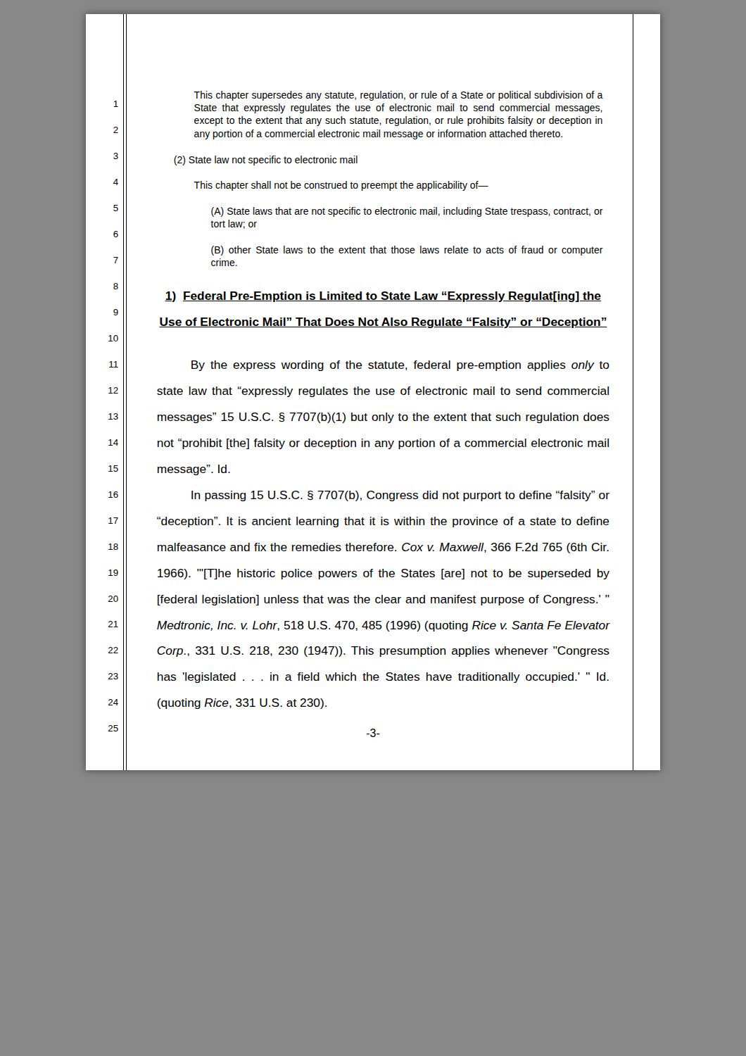1
2
3
4
5
6
7
8
9
10
11
12
13
14
15
16
17
18
19
20
21
22
23
24
25
This chapter supersedes any statute, regulation, or rule of a State or political subdivision of a State that expressly regulates the use of electronic mail to send commercial messages, except to the extent that any such statute, regulation, or rule prohibits falsity or deception in any portion of a commercial electronic mail message or information attached thereto.
(2) State law not specific to electronic mail
This chapter shall not be construed to preempt the applicability of—
(A) State laws that are not specific to electronic mail, including State trespass, contract, or tort law; or
(B) other State laws to the extent that those laws relate to acts of fraud or computer crime.
1) Federal Pre-Emption is Limited to State Law “Expressly Regulat[ing] the Use of Electronic Mail” That Does Not Also Regulate “Falsity” or “Deception”
By the express wording of the statute, federal pre-emption applies only to state law that “expressly regulates the use of electronic mail to send commercial messages” 15 U.S.C. § 7707(b)(1) but only to the extent that such regulation does not “prohibit [the] falsity or deception in any portion of a commercial electronic mail message”. Id.
In passing 15 U.S.C. § 7707(b), Congress did not purport to define “falsity” or “deception”. It is ancient learning that it is within the province of a state to define malfeasance and fix the remedies therefore. Cox v. Maxwell, 366 F.2d 765 (6th Cir. 1966). "'[T]he historic police powers of the States [are] not to be superseded by [federal legislation] unless that was the clear and manifest purpose of Congress.' " Medtronic, Inc. v. Lohr, 518 U.S. 470, 485 (1996) (quoting Rice v. Santa Fe Elevator Corp., 331 U.S. 218, 230 (1947)). This presumption applies whenever "Congress has 'legislated . . . in a field which the States have traditionally occupied.' " Id. (quoting Rice, 331 U.S. at 230).
-3-